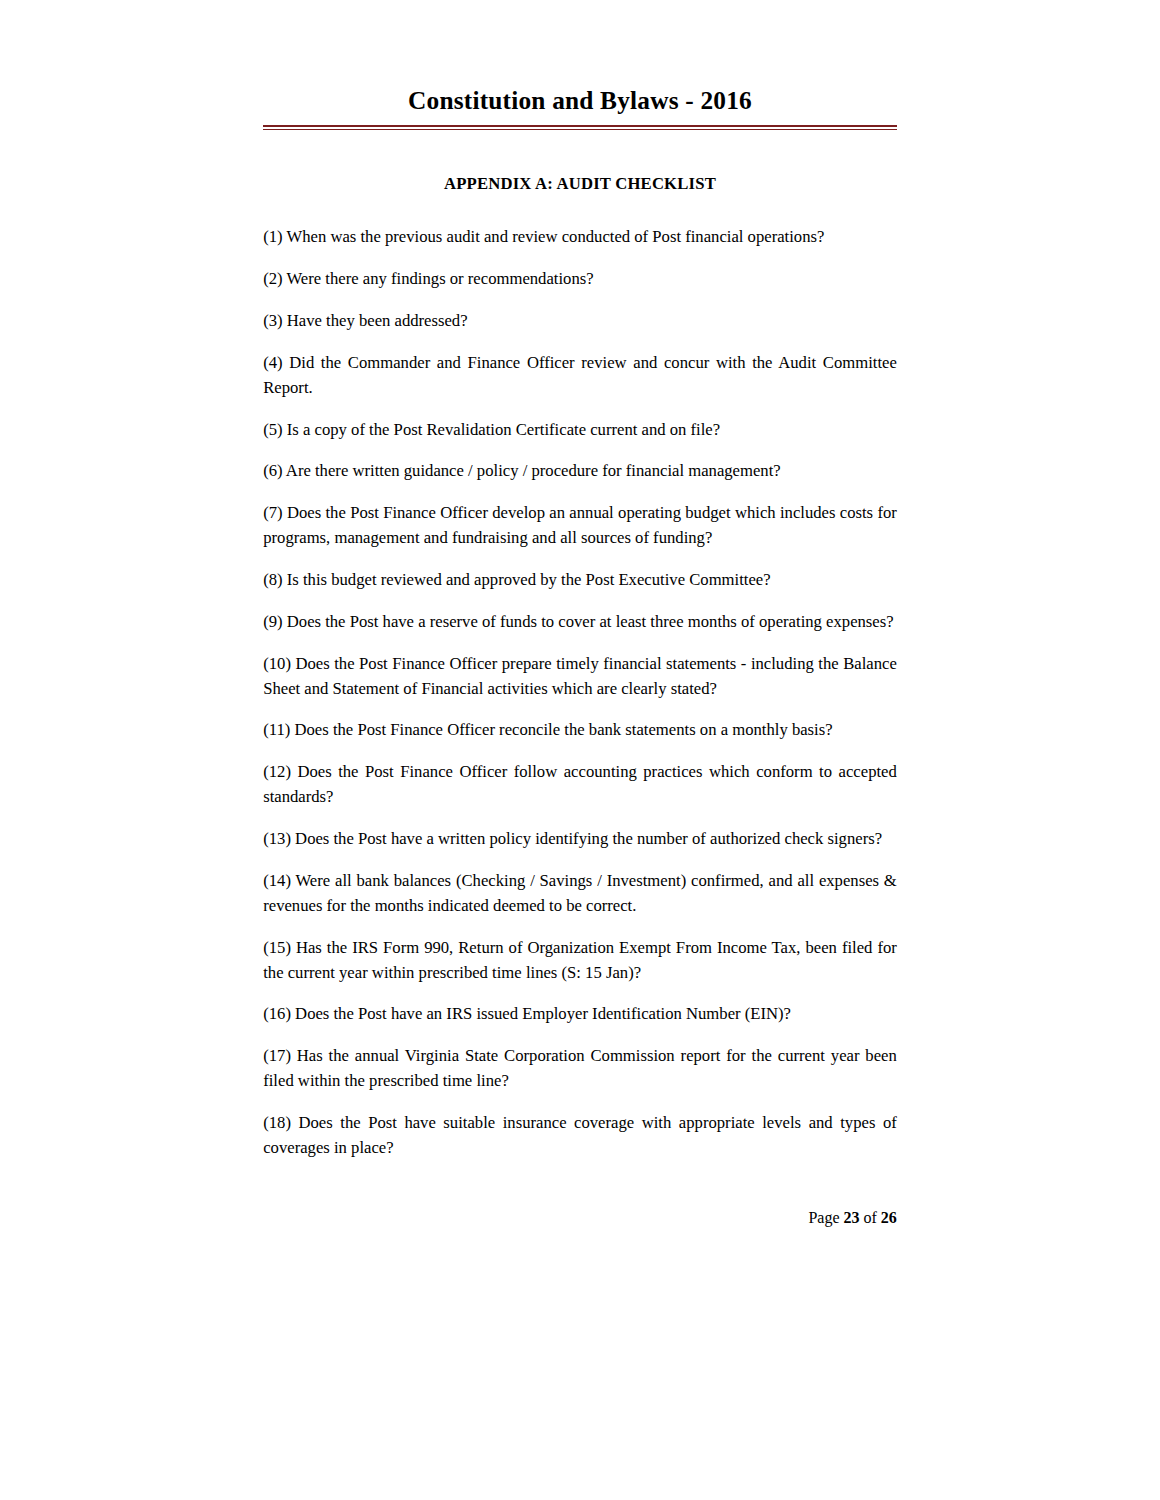Constitution and Bylaws - 2016
APPENDIX A: AUDIT CHECKLIST
(1) When was the previous audit and review conducted of Post financial operations?
(2) Were there any findings or recommendations?
(3) Have they been addressed?
(4) Did the Commander and Finance Officer review and concur with the Audit Committee Report.
(5) Is a copy of the Post Revalidation Certificate current and on file?
(6) Are there written guidance / policy / procedure for financial management?
(7) Does the Post Finance Officer develop an annual operating budget which includes costs for programs, management and fundraising and all sources of funding?
(8) Is this budget reviewed and approved by the Post Executive Committee?
(9) Does the Post have a reserve of funds to cover at least three months of operating expenses?
(10) Does the Post Finance Officer prepare timely financial statements - including the Balance Sheet and Statement of Financial activities which are clearly stated?
(11) Does the Post Finance Officer reconcile the bank statements on a monthly basis?
(12) Does the Post Finance Officer follow accounting practices which conform to accepted standards?
(13) Does the Post have a written policy identifying the number of authorized check signers?
(14) Were all bank balances (Checking / Savings / Investment) confirmed, and all expenses & revenues for the months indicated deemed to be correct.
(15) Has the IRS Form 990, Return of Organization Exempt From Income Tax, been filed for the current year within prescribed time lines (S: 15 Jan)?
(16) Does the Post have an IRS issued Employer Identification Number (EIN)?
(17) Has the annual Virginia State Corporation Commission report for the current year been filed within the prescribed time line?
(18) Does the Post have suitable insurance coverage with appropriate levels and types of coverages in place?
Page 23 of 26